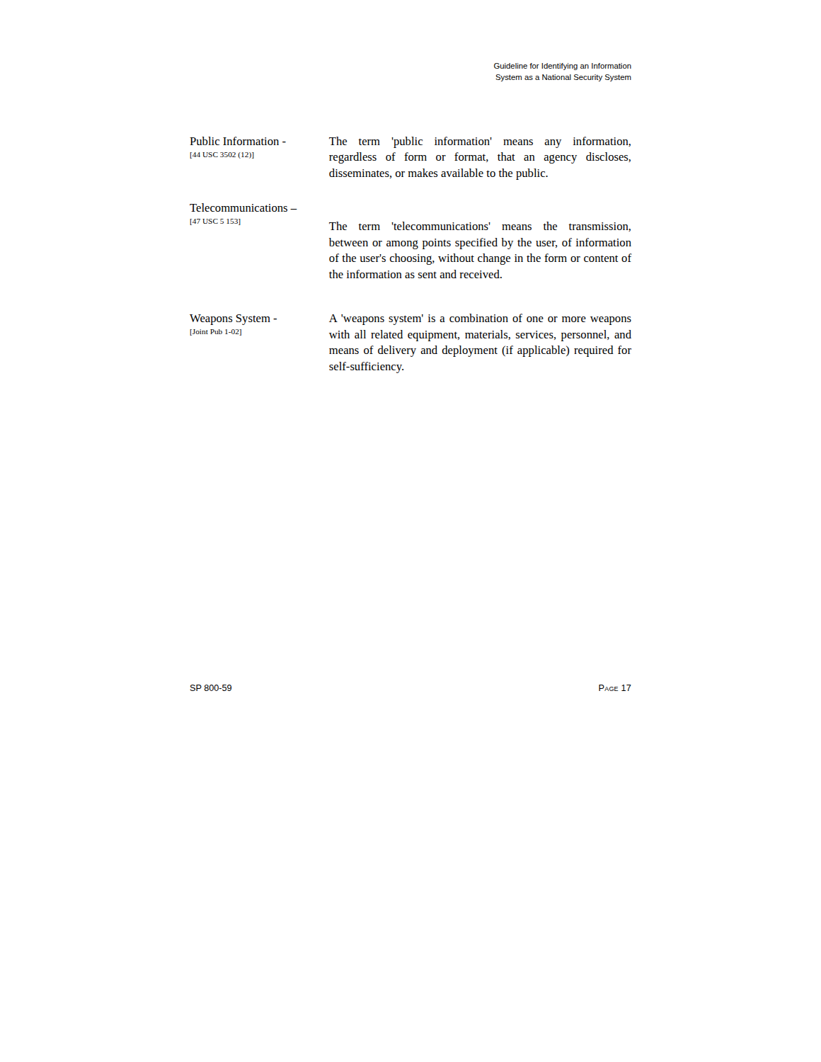Guideline for Identifying an Information
System as a National Security System
| Public Information - [44 USC 3502 (12)] | The term 'public information' means any information, regardless of form or format, that an agency discloses, disseminates, or makes available to the public. |
| Telecommunications – [47 USC 5 153] | The term 'telecommunications' means the transmission, between or among points specified by the user, of information of the user's choosing, without change in the form or content of the information as sent and received. |
| Weapons System - [Joint Pub 1-02] | A 'weapons system' is a combination of one or more weapons with all related equipment, materials, services, personnel, and means of delivery and deployment (if applicable) required for self-sufficiency. |
SP 800-59
Page 17